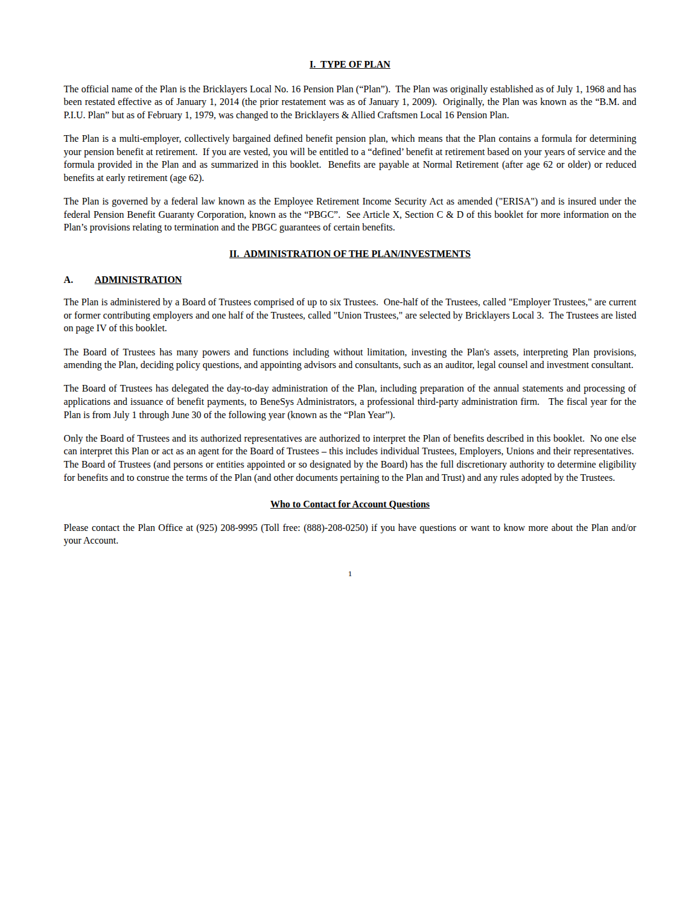I. TYPE OF PLAN
The official name of the Plan is the Bricklayers Local No. 16 Pension Plan (“Plan”). The Plan was originally established as of July 1, 1968 and has been restated effective as of January 1, 2014 (the prior restatement was as of January 1, 2009). Originally, the Plan was known as the “B.M. and P.I.U. Plan” but as of February 1, 1979, was changed to the Bricklayers & Allied Craftsmen Local 16 Pension Plan.
The Plan is a multi-employer, collectively bargained defined benefit pension plan, which means that the Plan contains a formula for determining your pension benefit at retirement. If you are vested, you will be entitled to a “defined’ benefit at retirement based on your years of service and the formula provided in the Plan and as summarized in this booklet. Benefits are payable at Normal Retirement (after age 62 or older) or reduced benefits at early retirement (age 62).
The Plan is governed by a federal law known as the Employee Retirement Income Security Act as amended ("ERISA") and is insured under the federal Pension Benefit Guaranty Corporation, known as the “PBGC”. See Article X, Section C & D of this booklet for more information on the Plan’s provisions relating to termination and the PBGC guarantees of certain benefits.
II. ADMINISTRATION OF THE PLAN/INVESTMENTS
A. ADMINISTRATION
The Plan is administered by a Board of Trustees comprised of up to six Trustees. One-half of the Trustees, called "Employer Trustees," are current or former contributing employers and one half of the Trustees, called "Union Trustees," are selected by Bricklayers Local 3. The Trustees are listed on page IV of this booklet.
The Board of Trustees has many powers and functions including without limitation, investing the Plan's assets, interpreting Plan provisions, amending the Plan, deciding policy questions, and appointing advisors and consultants, such as an auditor, legal counsel and investment consultant.
The Board of Trustees has delegated the day-to-day administration of the Plan, including preparation of the annual statements and processing of applications and issuance of benefit payments, to BeneSys Administrators, a professional third-party administration firm. The fiscal year for the Plan is from July 1 through June 30 of the following year (known as the “Plan Year”).
Only the Board of Trustees and its authorized representatives are authorized to interpret the Plan of benefits described in this booklet. No one else can interpret this Plan or act as an agent for the Board of Trustees – this includes individual Trustees, Employers, Unions and their representatives. The Board of Trustees (and persons or entities appointed or so designated by the Board) has the full discretionary authority to determine eligibility for benefits and to construe the terms of the Plan (and other documents pertaining to the Plan and Trust) and any rules adopted by the Trustees.
Who to Contact for Account Questions
Please contact the Plan Office at (925) 208-9995 (Toll free: (888)-208-0250) if you have questions or want to know more about the Plan and/or your Account.
1